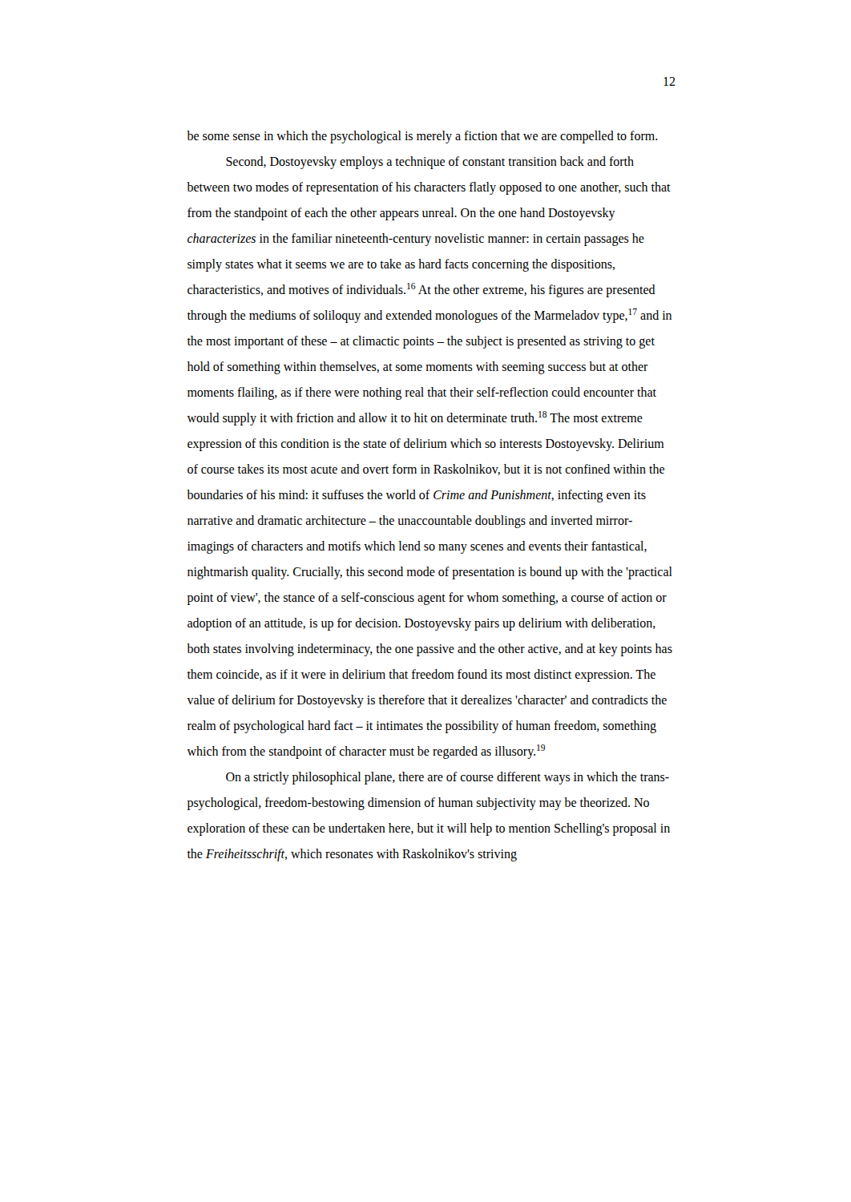12
be some sense in which the psychological is merely a fiction that we are compelled to form.
Second, Dostoyevsky employs a technique of constant transition back and forth between two modes of representation of his characters flatly opposed to one another, such that from the standpoint of each the other appears unreal. On the one hand Dostoyevsky characterizes in the familiar nineteenth-century novelistic manner: in certain passages he simply states what it seems we are to take as hard facts concerning the dispositions, characteristics, and motives of individuals.16 At the other extreme, his figures are presented through the mediums of soliloquy and extended monologues of the Marmeladov type,17 and in the most important of these – at climactic points – the subject is presented as striving to get hold of something within themselves, at some moments with seeming success but at other moments flailing, as if there were nothing real that their self-reflection could encounter that would supply it with friction and allow it to hit on determinate truth.18 The most extreme expression of this condition is the state of delirium which so interests Dostoyevsky. Delirium of course takes its most acute and overt form in Raskolnikov, but it is not confined within the boundaries of his mind: it suffuses the world of Crime and Punishment, infecting even its narrative and dramatic architecture – the unaccountable doublings and inverted mirror-imagings of characters and motifs which lend so many scenes and events their fantastical, nightmarish quality. Crucially, this second mode of presentation is bound up with the 'practical point of view', the stance of a self-conscious agent for whom something, a course of action or adoption of an attitude, is up for decision. Dostoyevsky pairs up delirium with deliberation, both states involving indeterminacy, the one passive and the other active, and at key points has them coincide, as if it were in delirium that freedom found its most distinct expression. The value of delirium for Dostoyevsky is therefore that it derealizes 'character' and contradicts the realm of psychological hard fact – it intimates the possibility of human freedom, something which from the standpoint of character must be regarded as illusory.19
On a strictly philosophical plane, there are of course different ways in which the trans-psychological, freedom-bestowing dimension of human subjectivity may be theorized. No exploration of these can be undertaken here, but it will help to mention Schelling's proposal in the Freiheitsschrift, which resonates with Raskolnikov's striving